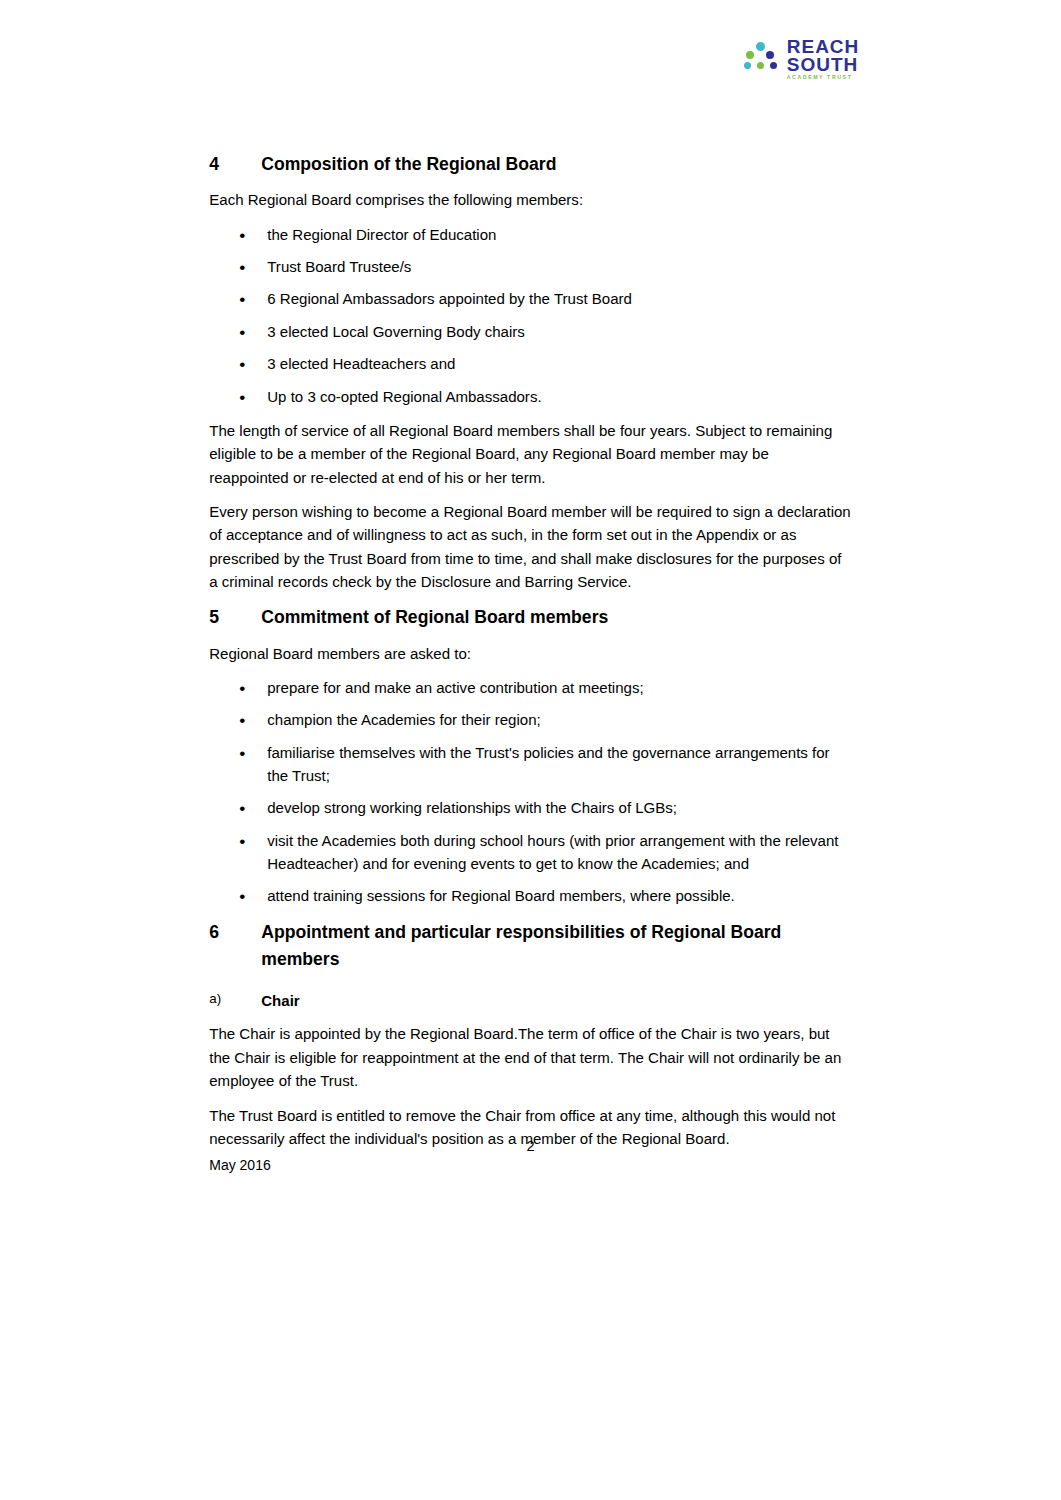REACH SOUTH ACADEMY TRUST
4 Composition of the Regional Board
Each Regional Board comprises the following members:
the Regional Director of Education
Trust Board Trustee/s
6 Regional Ambassadors appointed by the Trust Board
3 elected Local Governing Body chairs
3 elected Headteachers and
Up to 3 co-opted Regional Ambassadors.
The length of service of all Regional Board members shall be four years. Subject to remaining eligible to be a member of the Regional Board, any Regional Board member may be reappointed or re-elected at end of his or her term.
Every person wishing to become a Regional Board member will be required to sign a declaration of acceptance and of willingness to act as such, in the form set out in the Appendix or as prescribed by the Trust Board from time to time, and shall make disclosures for the purposes of a criminal records check by the Disclosure and Barring Service.
5 Commitment of Regional Board members
Regional Board members are asked to:
prepare for and make an active contribution at meetings;
champion the Academies for their region;
familiarise themselves with the Trust's policies and the governance arrangements for the Trust;
develop strong working relationships with the Chairs of LGBs;
visit the Academies both during school hours (with prior arrangement with the relevant Headteacher) and for evening events to get to know the Academies; and
attend training sessions for Regional Board members, where possible.
6 Appointment and particular responsibilities of Regional Board members
a) Chair
The Chair is appointed by the Regional Board.The term of office of the Chair is two years, but the Chair is eligible for reappointment at the end of that term. The Chair will not ordinarily be an employee of the Trust.
The Trust Board is entitled to remove the Chair from office at any time, although this would not necessarily affect the individual's position as a member of the Regional Board.
2
May 2016